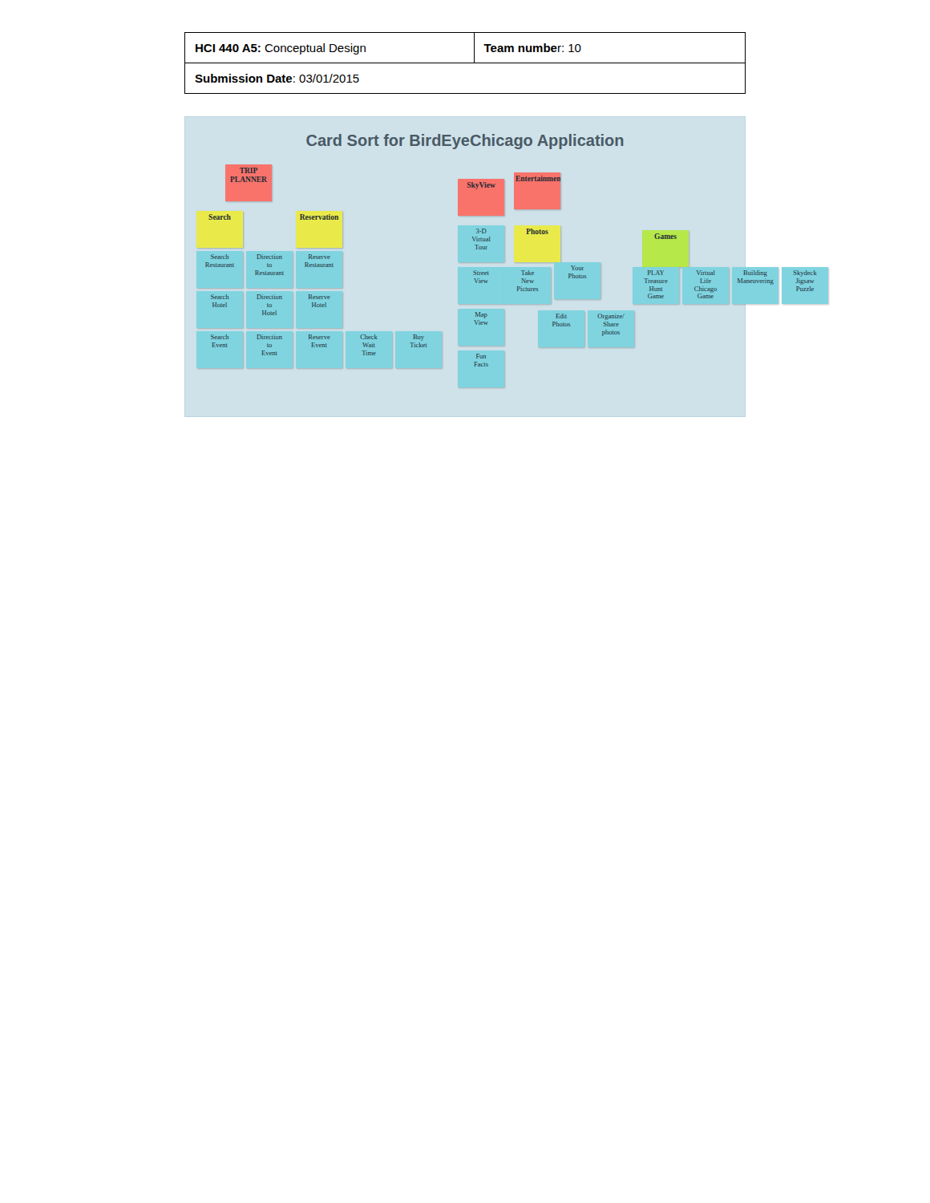| HCI 440 A5: Conceptual Design | Team numbe r: 10 |
| Submission Date : 03/01/2015 |
Card Sort for BirdEyeChicago Application
TRIP
PLANNER
Search
Reservation
Search
Restaurant
Direction
to
Restaurant
Reserve
Restaurant
Search
Hotel
Direction
to
Hotel
Reserve
Hotel
Search
Event
Direction
to
Event
Reserve
Event
Check
Wait
Time
Buy
Ticket
SkyView
3-D
Virtual
Tour
Street
View
Map
View
Fun
Facts
Entertainment
Photos
Games
Take
New
Pictures
Your
Photos
Edit
Photos
Organize/
Share
photos
PLAY
Treasure
Hunt
Game
Virtual
Life
Chicago
Game
Building
Maneuvering
Skydeck
Jigsaw
Puzzle